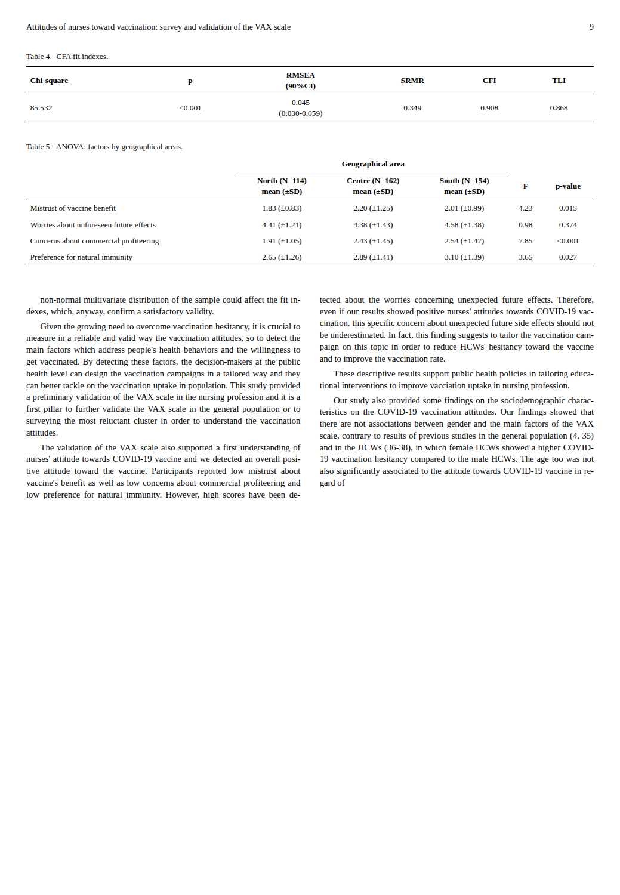Attitudes of nurses toward vaccination: survey and validation of the VAX scale 9
Table 4 - CFA fit indexes.
| Chi-square | p | RMSEA (90%CI) | SRMR | CFI | TLI |
| --- | --- | --- | --- | --- | --- |
| 85.532 | <0.001 | 0.045 (0.030-0.059) | 0.349 | 0.908 | 0.868 |
Table 5 - ANOVA: factors by geographical areas.
| | Geographical area | | |
| --- | --- | --- | --- |
| | North (N=114) mean (±SD) | Centre (N=162) mean (±SD) | South (N=154) mean (±SD) | F | p-value |
| Mistrust of vaccine benefit | 1.83 (±0.83) | 2.20 (±1.25) | 2.01 (±0.99) | 4.23 | 0.015 |
| Worries about unforeseen future effects | 4.41 (±1.21) | 4.38 (±1.43) | 4.58 (±1.38) | 0.98 | 0.374 |
| Concerns about commercial profiteering | 1.91 (±1.05) | 2.43 (±1.45) | 2.54 (±1.47) | 7.85 | <0.001 |
| Preference for natural immunity | 2.65 (±1.26) | 2.89 (±1.41) | 3.10 (±1.39) | 3.65 | 0.027 |
non-normal multivariate distribution of the sample could affect the fit indexes, which, anyway, confirm a satisfactory validity.
Given the growing need to overcome vaccination hesitancy, it is crucial to measure in a reliable and valid way the vaccination attitudes, so to detect the main factors which address people's health behaviors and the willingness to get vaccinated. By detecting these factors, the decision-makers at the public health level can design the vaccination campaigns in a tailored way and they can better tackle on the vaccination uptake in population. This study provided a preliminary validation of the VAX scale in the nursing profession and it is a first pillar to further validate the VAX scale in the general population or to surveying the most reluctant cluster in order to understand the vaccination attitudes.
The validation of the VAX scale also supported a first understanding of nurses' attitude towards COVID-19 vaccine and we detected an overall positive attitude toward the vaccine. Participants reported low mistrust about vaccine's benefit as well as low concerns about commercial profiteering and low preference for natural immunity. However, high scores have been detected about the worries concerning unexpected future effects. Therefore, even if our results showed positive nurses' attitudes towards COVID-19 vaccination, this specific concern about unexpected future side effects should not be underestimated. In fact, this finding suggests to tailor the vaccination campaign on this topic in order to reduce HCWs' hesitancy toward the vaccine and to improve the vaccination rate.
These descriptive results support public health policies in tailoring educational interventions to improve vacciation uptake in nursing profession.
Our study also provided some findings on the sociodemographic characteristics on the COVID-19 vaccination attitudes. Our findings showed that there are not associations between gender and the main factors of the VAX scale, contrary to results of previous studies in the general population (4, 35) and in the HCWs (36-38), in which female HCWs showed a higher COVID-19 vaccination hesitancy compared to the male HCWs. The age too was not also significantly associated to the attitude towards COVID-19 vaccine in regard of